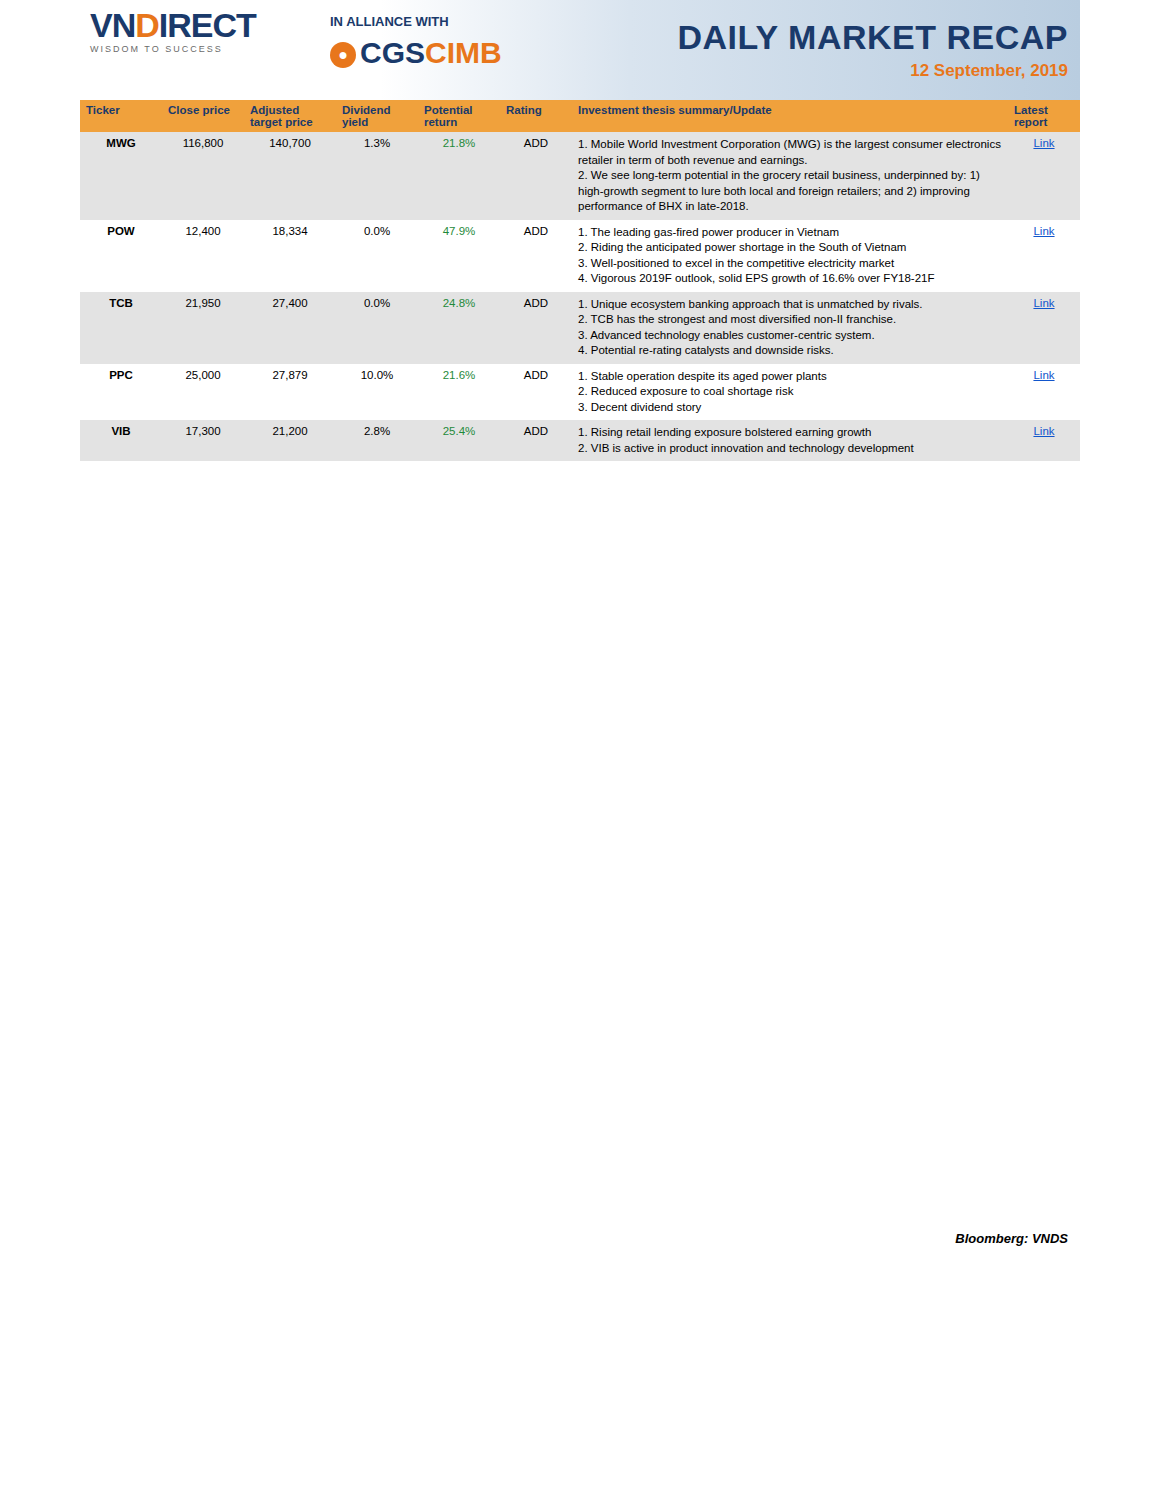VNDIRECT
WISDOM TO SUCCESS
IN ALLIANCE WITH
●CGSCIMB
DAILY MARKET RECAP
12 September, 2019
| Ticker | Close price | Adjusted target price | Dividend yield | Potential return | Rating | Investment thesis summary/Update | Latest report |
| --- | --- | --- | --- | --- | --- | --- | --- |
| MWG | 116,800 | 140,700 | 1.3% | 21.8% | ADD | 1. Mobile World Investment Corporation (MWG) is the largest consumer electronics retailer in term of both revenue and earnings. 2. We see long-term potential in the grocery retail business, underpinned by: 1) high-growth segment to lure both local and foreign retailers; and 2) improving performance of BHX in late-2018. | Link |
| POW | 12,400 | 18,334 | 0.0% | 47.9% | ADD | 1. The leading gas-fired power producer in Vietnam 2. Riding the anticipated power shortage in the South of Vietnam 3. Well-positioned to excel in the competitive electricity market 4. Vigorous 2019F outlook, solid EPS growth of 16.6% over FY18-21F | Link |
| TCB | 21,950 | 27,400 | 0.0% | 24.8% | ADD | 1. Unique ecosystem banking approach that is unmatched by rivals. 2. TCB has the strongest and most diversified non-II franchise. 3. Advanced technology enables customer-centric system. 4. Potential re-rating catalysts and downside risks. | Link |
| PPC | 25,000 | 27,879 | 10.0% | 21.6% | ADD | 1. Stable operation despite its aged power plants 2. Reduced exposure to coal shortage risk 3. Decent dividend story | Link |
| VIB | 17,300 | 21,200 | 2.8% | 25.4% | ADD | 1. Rising retail lending exposure bolstered earning growth 2. VIB is active in product innovation and technology development | Link |
Bloomberg: VNDS